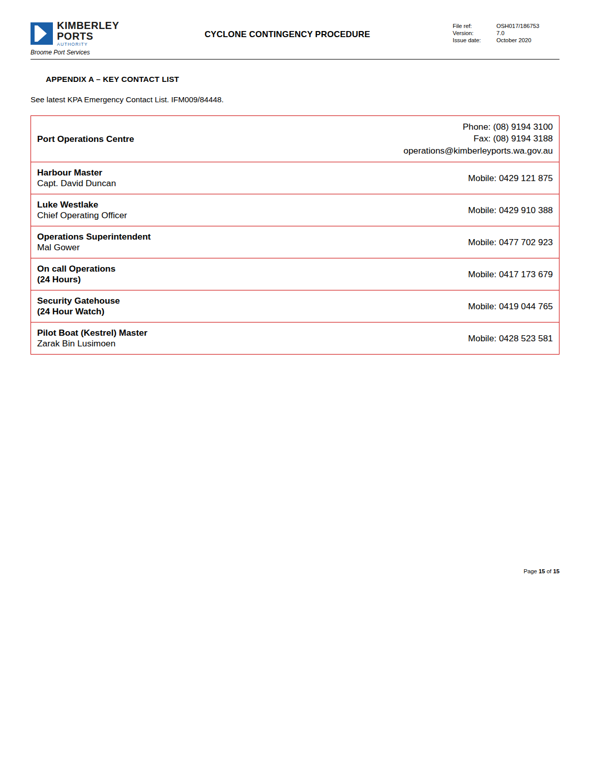KIMBERLEY PORTS AUTHORITY
Broome Port Services
CYCLONE CONTINGENCY PROCEDURE
| File ref: | OSH017/186753 |
| Version: | 7.0 |
| Issue date: | October 2020 |
APPENDIX A – KEY CONTACT LIST
See latest KPA Emergency Contact List. IFM009/84448.
| Port Operations Centre | Phone: (08) 9194 3100 Fax: (08) 9194 3188 operations@kimberleyports.wa.gov.au |
| Harbour Master Capt. David Duncan | Mobile: 0429 121 875 |
| Luke Westlake Chief Operating Officer | Mobile: 0429 910 388 |
| Operations Superintendent Mal Gower | Mobile: 0477 702 923 |
| On call Operations (24 Hours) | Mobile: 0417 173 679 |
| Security Gatehouse (24 Hour Watch) | Mobile: 0419 044 765 |
| Pilot Boat (Kestrel) Master Zarak Bin Lusimoen | Mobile: 0428 523 581 |
Page 15 of 15